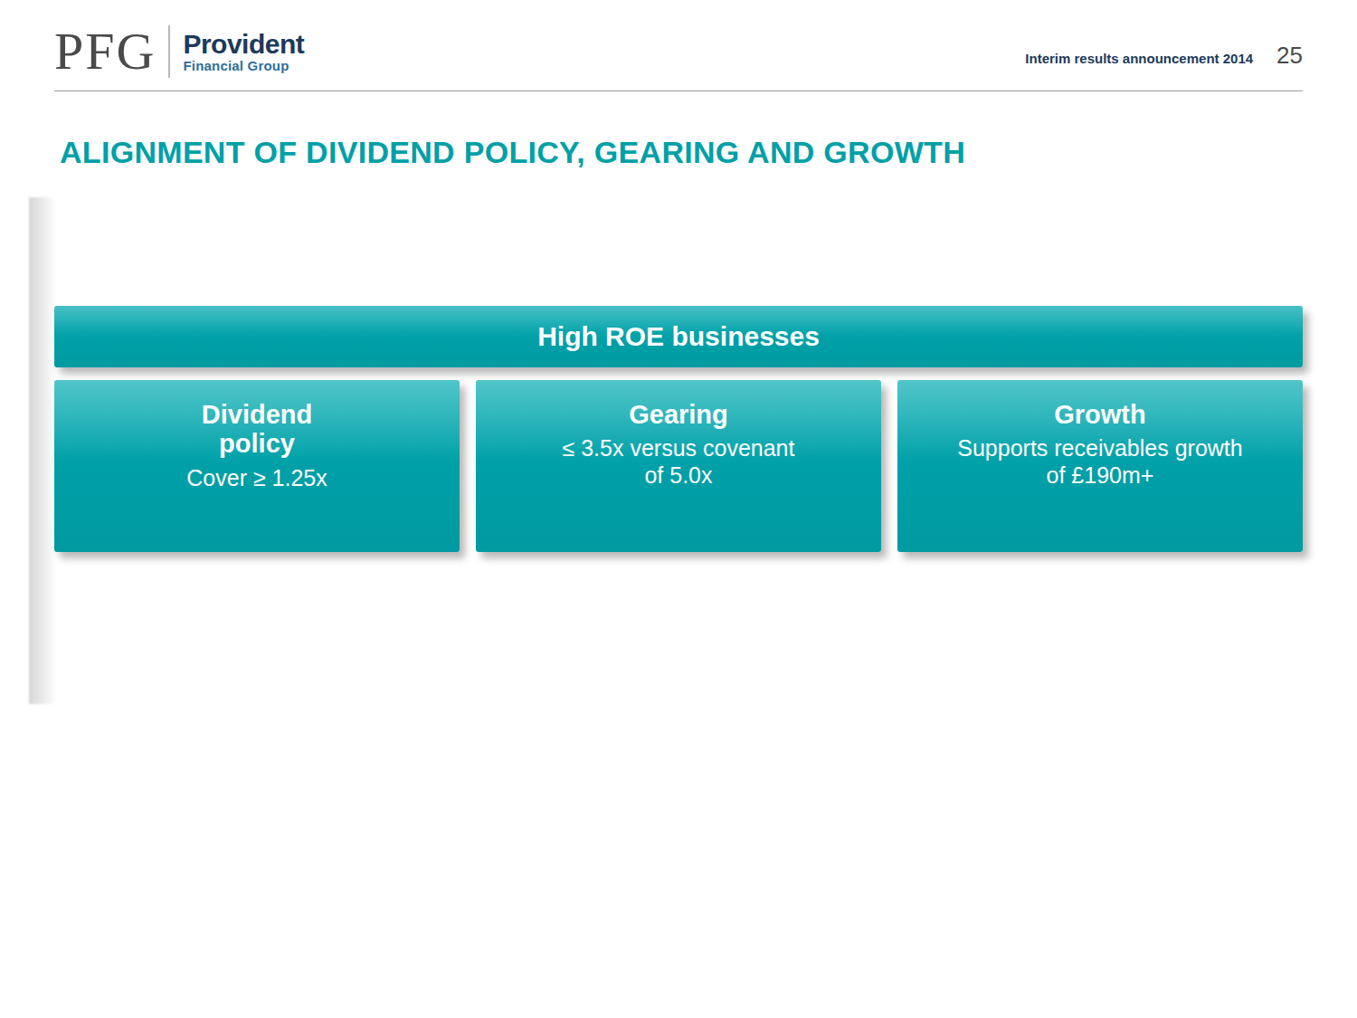PFG
Provident
Financial Group
Interim results announcement 2014
25
Alignment of dividend policy, gearing and growth
High ROE businesses
Dividend
policy
Cover ≥ 1.25x
Gearing
≤ 3.5x versus covenant
of 5.0x
Growth
Supports receivables growth
of £190m+